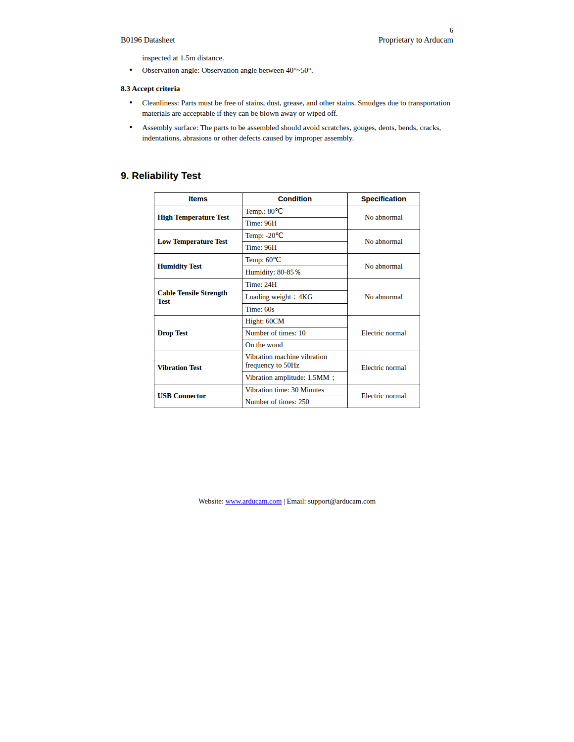6
B0196 Datasheet
Proprietary to Arducam
inspected at 1.5m distance.
Observation angle: Observation angle between 40°~50°.
8.3 Accept criteria
Cleanliness: Parts must be free of stains, dust, grease, and other stains. Smudges due to transportation materials are acceptable if they can be blown away or wiped off.
Assembly surface: The parts to be assembled should avoid scratches, gouges, dents, bends, cracks, indentations, abrasions or other defects caused by improper assembly.
9. Reliability Test
| Items | Condition | Specification |
| --- | --- | --- |
| High Temperature Test | Temp.: 80℃ | No abnormal |
| Time: 96H |
| Low Temperature Test | Temp: -20℃ | No abnormal |
| Time: 96H |
| Humidity Test | Temp: 60℃ | No abnormal |
| Humidity: 80-85％ |
| Cable Tensile Strength Test | Time: 24H | No abnormal |
| Loading weight：4KG |
| Time: 60s |
| Drop Test | Hight: 60CM | Electric normal |
| Number of times: 10 |
| On the wood |
| Vibration Test | Vibration machine vibration frequency to 50Hz | Electric normal |
| Vibration amplitude: 1.5MM； |
| USB Connector | Vibration time: 30 Minutes | Electric normal |
| Number of times: 250 |
Website: www.arducam.com | Email: support@arducam.com